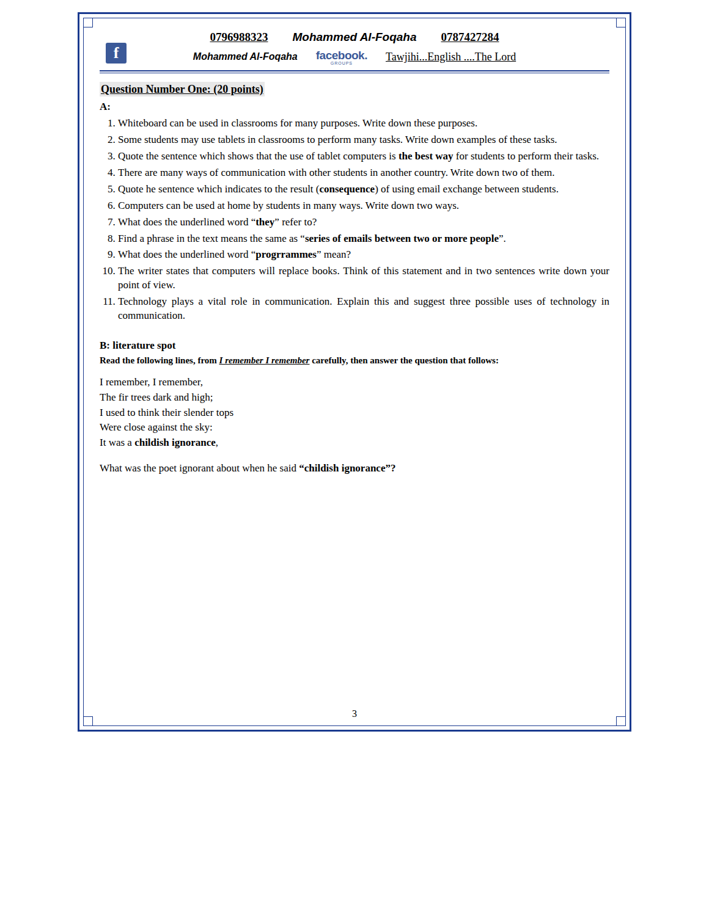f
0796988323 Mohammed Al-Foqaha 0787427284
Mohammed Al-Foqaha facebook.GROUPS Tawjihi...English ....The Lord
Question Number One: (20 points)
A:
Whiteboard can be used in classrooms for many purposes. Write down these purposes.
Some students may use tablets in classrooms to perform many tasks. Write down examples of these tasks.
Quote the sentence which shows that the use of tablet computers is the best way for students to perform their tasks.
There are many ways of communication with other students in another country. Write down two of them.
Quote he sentence which indicates to the result (consequence) of using email exchange between students.
Computers can be used at home by students in many ways. Write down two ways.
What does the underlined word “they” refer to?
Find a phrase in the text means the same as “series of emails between two or more people”.
What does the underlined word “progrrammes” mean?
The writer states that computers will replace books. Think of this statement and in two sentences write down your point of view.
Technology plays a vital role in communication. Explain this and suggest three possible uses of technology in communication.
B: literature spot
Read the following lines, from I remember I remember carefully, then answer the question that follows:
I remember, I remember,
The fir trees dark and high;
I used to think their slender tops
Were close against the sky:
It was a childish ignorance,
What was the poet ignorant about when he said “childish ignorance”?
3